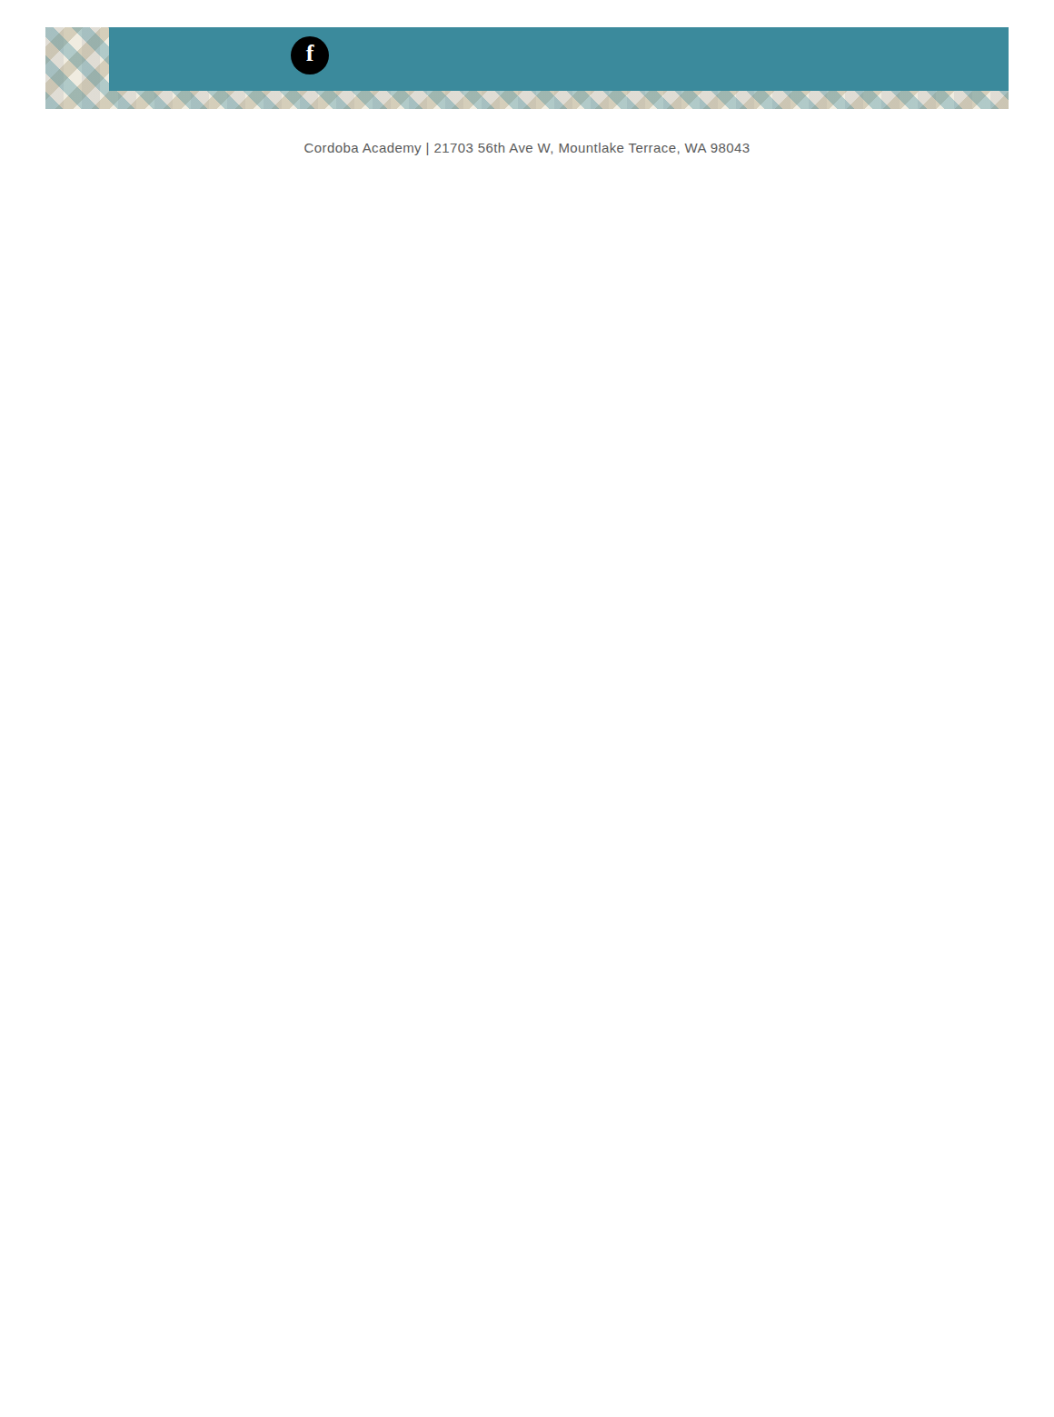f
Cordoba Academy | 21703 56th Ave W, Mountlake Terrace, WA 98043